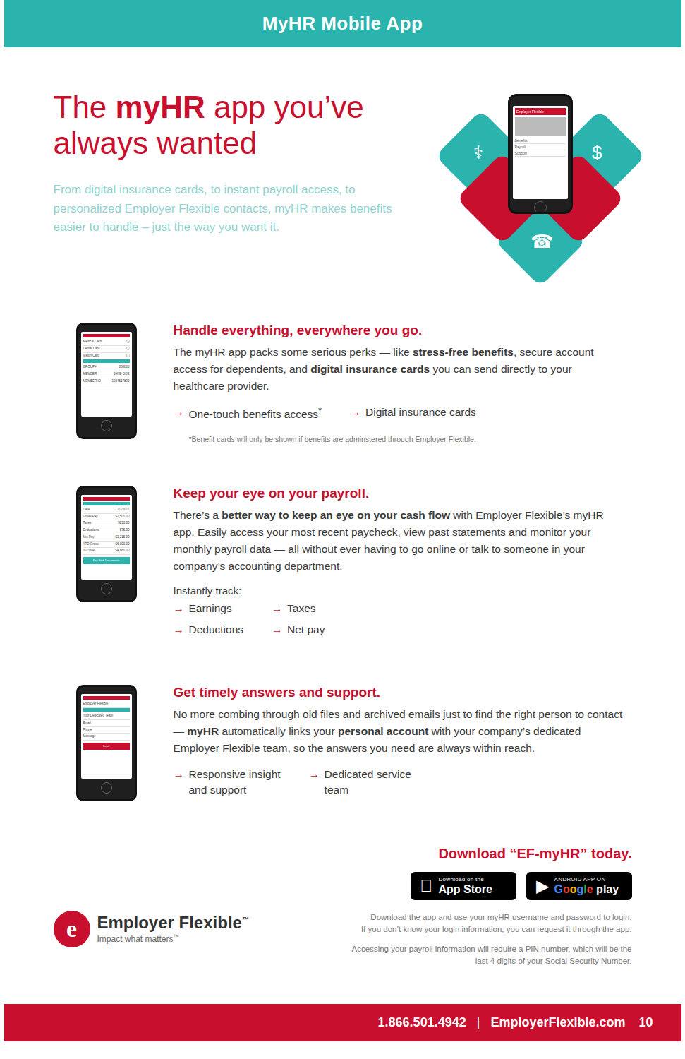MyHR Mobile App
The myHR app you’ve always wanted
From digital insurance cards, to instant payroll access, to personalized Employer Flexible contacts, myHR makes benefits easier to handle – just the way you want it.
⚕
$
☎
Employer Flexible
Benefits
Payroll
Support
Medical Cardⓘ
Dental Cardⓘ
Vision Cardⓘ
GROUP#888888
MEMBER JANE DOE
MEMBER ID 1234567890
Handle everything, everywhere you go.
The myHR app packs some serious perks — like stress-free benefits, secure account access for dependents, and digital insurance cards you can send directly to your healthcare provider.
One-touch benefits access*
Digital insurance cards
*Benefit cards will only be shown if benefits are adminstered through Employer Flexible.
Date 2/1/2017
Gross Pay$1,500.00
Taxes$210.00
Deductions$75.00
Net Pay$1,215.00
YTD Gross$6,000.00
YTD Net$4,860.00
Pay Stub Documents
Keep your eye on your payroll.
There’s a better way to keep an eye on your cash flow with Employer Flexible’s myHR app. Easily access your most recent paycheck, view past statements and monitor your monthly payroll data — all without ever having to go online or talk to someone in your company’s accounting department.
Instantly track:
Earnings
Deductions
Taxes
Net pay
Employer Flexible
Your Dedicated Team
Email
Phone
Message
Send
Get timely answers and support.
No more combing through old files and archived emails just to find the right person to contact — myHR automatically links your personal account with your company’s dedicated Employer Flexible team, so the answers you need are always within reach.
Responsive insight
and support
Dedicated service
team
Download “EF-myHR” today.
 Download on the App Store
▶ ANDROID APP ON Google play
Download the app and use your myHR username and password to login.
If you don’t know your login information, you can request it through the app.
Accessing your payroll information will require a PIN number, which will be the
last 4 digits of your Social Security Number.
e
Employer Flexible™
Impact what matters™
1.866.501.4942 | EmployerFlexible.com 10